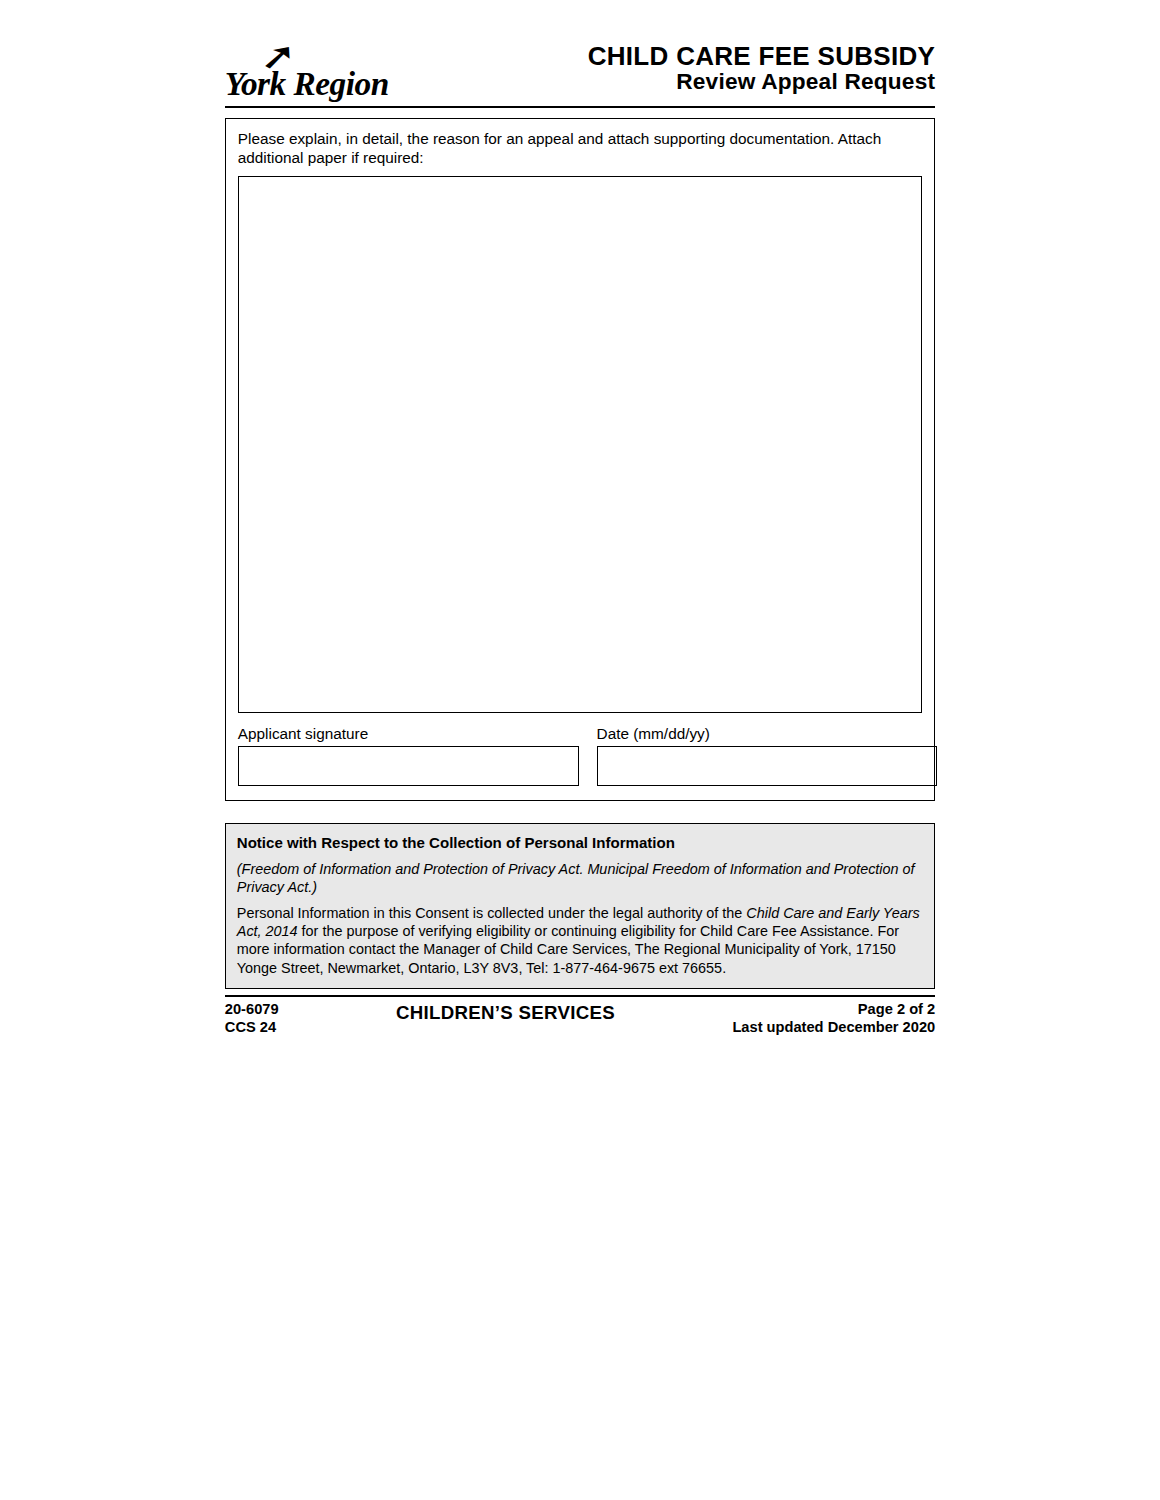➚ York Region
CHILD CARE FEE SUBSIDY
Review Appeal Request
Please explain, in detail, the reason for an appeal and attach supporting documentation. Attach additional paper if required:
Applicant signature
Date (mm/dd/yy)
Notice with Respect to the Collection of Personal Information
(Freedom of Information and Protection of Privacy Act. Municipal Freedom of Information and Protection of Privacy Act.)
Personal Information in this Consent is collected under the legal authority of the Child Care and Early Years Act, 2014 for the purpose of verifying eligibility or continuing eligibility for Child Care Fee Assistance. For more information contact the Manager of Child Care Services, The Regional Municipality of York, 17150 Yonge Street, Newmarket, Ontario, L3Y 8V3, Tel: 1-877-464-9675 ext 76655.
20-6079
CCS 24
CHILDREN’S SERVICES
Page 2 of 2
Last updated December 2020